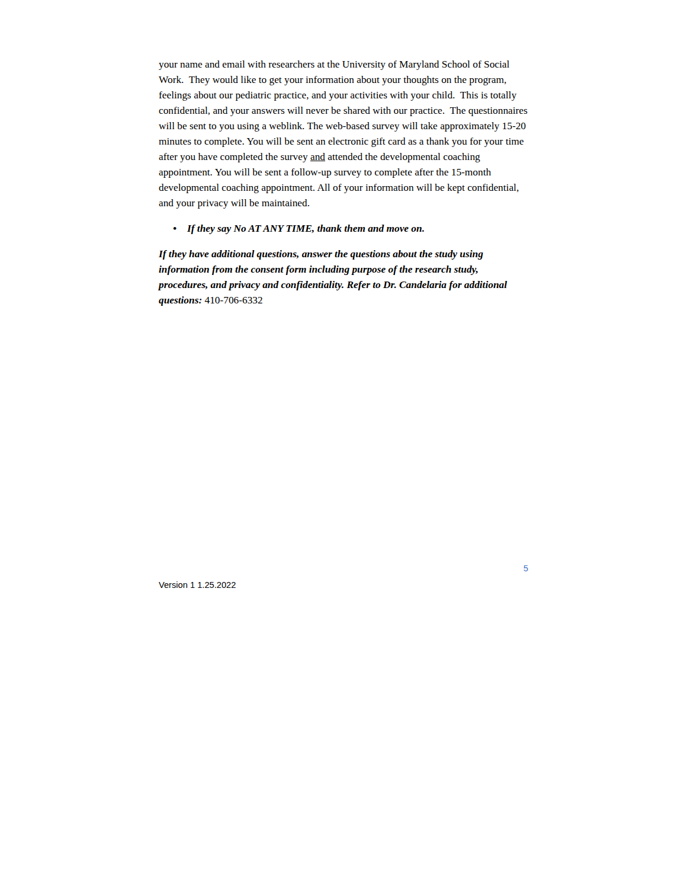your name and email with researchers at the University of Maryland School of Social Work. They would like to get your information about your thoughts on the program, feelings about our pediatric practice, and your activities with your child. This is totally confidential, and your answers will never be shared with our practice. The questionnaires will be sent to you using a weblink. The web-based survey will take approximately 15-20 minutes to complete. You will be sent an electronic gift card as a thank you for your time after you have completed the survey and attended the developmental coaching appointment. You will be sent a follow-up survey to complete after the 15-month developmental coaching appointment. All of your information will be kept confidential, and your privacy will be maintained.
If they say No AT ANY TIME, thank them and move on.
If they have additional questions, answer the questions about the study using information from the consent form including purpose of the research study, procedures, and privacy and confidentiality. Refer to Dr. Candelaria for additional questions: 410-706-6332
5
Version 1 1.25.2022